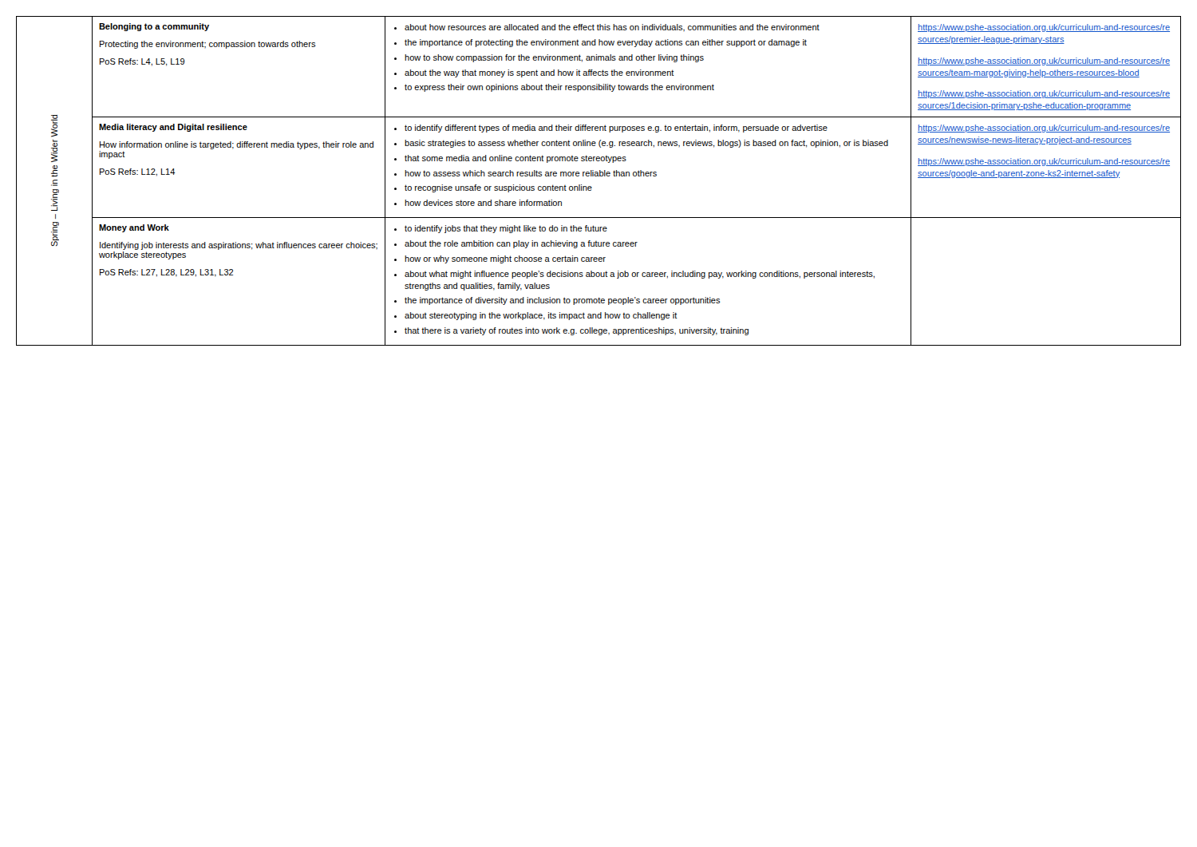| Spring – Living in the Wider World | Belonging to a community Protecting the environment; compassion towards others PoS Refs: L4, L5, L19 | about how resources are allocated and the effect this has on individuals, communities and the environment the importance of protecting the environment and how everyday actions can either support or damage it how to show compassion for the environment, animals and other living things about the way that money is spent and how it affects the environment to express their own opinions about their responsibility towards the environment | https://www.pshe-association.org.uk/curriculum-and-resources/resources/premier-league-primary-stars https://www.pshe-association.org.uk/curriculum-and-resources/resources/team-margot-giving-help-others-resources-blood https://www.pshe-association.org.uk/curriculum-and-resources/resources/1decision-primary-pshe-education-programme |
| Media literacy and Digital resilience How information online is targeted; different media types, their role and impact PoS Refs: L12, L14 | to identify different types of media and their different purposes e.g. to entertain, inform, persuade or advertise basic strategies to assess whether content online (e.g. research, news, reviews, blogs) is based on fact, opinion, or is biased that some media and online content promote stereotypes how to assess which search results are more reliable than others to recognise unsafe or suspicious content online how devices store and share information | https://www.pshe-association.org.uk/curriculum-and-resources/resources/newswise-news-literacy-project-and-resources https://www.pshe-association.org.uk/curriculum-and-resources/resources/google-and-parent-zone-ks2-internet-safety |
| Money and Work Identifying job interests and aspirations; what influences career choices; workplace stereotypes PoS Refs: L27, L28, L29, L31, L32 | to identify jobs that they might like to do in the future about the role ambition can play in achieving a future career how or why someone might choose a certain career about what might influence people’s decisions about a job or career, including pay, working conditions, personal interests, strengths and qualities, family, values the importance of diversity and inclusion to promote people’s career opportunities about stereotyping in the workplace, its impact and how to challenge it that there is a variety of routes into work e.g. college, apprenticeships, university, training | |